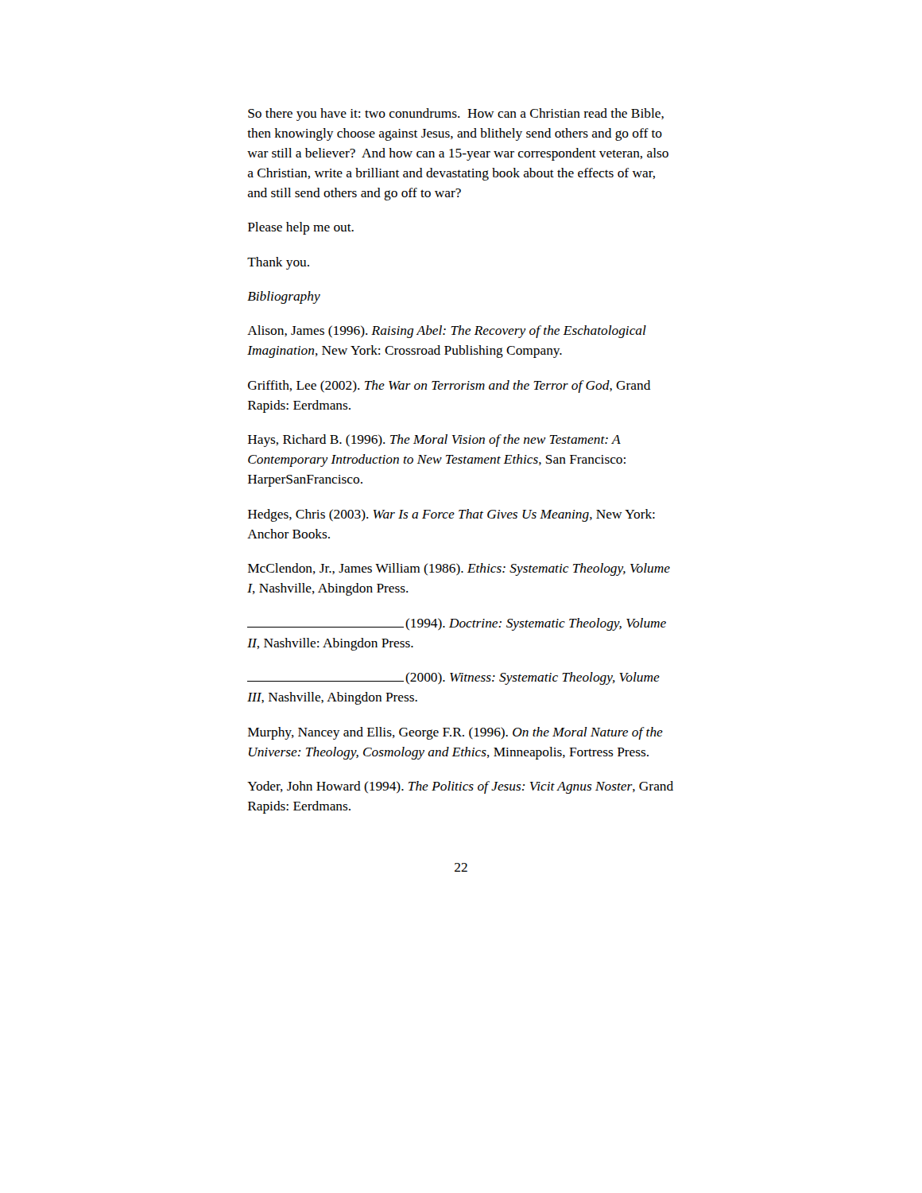So there you have it: two conundrums. How can a Christian read the Bible, then knowingly choose against Jesus, and blithely send others and go off to war still a believer? And how can a 15-year war correspondent veteran, also a Christian, write a brilliant and devastating book about the effects of war, and still send others and go off to war?
Please help me out.
Thank you.
Bibliography
Alison, James (1996). Raising Abel: The Recovery of the Eschatological Imagination, New York: Crossroad Publishing Company.
Griffith, Lee (2002). The War on Terrorism and the Terror of God, Grand Rapids: Eerdmans.
Hays, Richard B. (1996). The Moral Vision of the new Testament: A Contemporary Introduction to New Testament Ethics, San Francisco: HarperSanFrancisco.
Hedges, Chris (2003). War Is a Force That Gives Us Meaning, New York: Anchor Books.
McClendon, Jr., James William (1986). Ethics: Systematic Theology, Volume I, Nashville, Abingdon Press.
(1994). Doctrine: Systematic Theology, Volume II, Nashville: Abingdon Press.
(2000). Witness: Systematic Theology, Volume III, Nashville, Abingdon Press.
Murphy, Nancey and Ellis, George F.R. (1996). On the Moral Nature of the Universe: Theology, Cosmology and Ethics, Minneapolis, Fortress Press.
Yoder, John Howard (1994). The Politics of Jesus: Vicit Agnus Noster, Grand Rapids: Eerdmans.
22